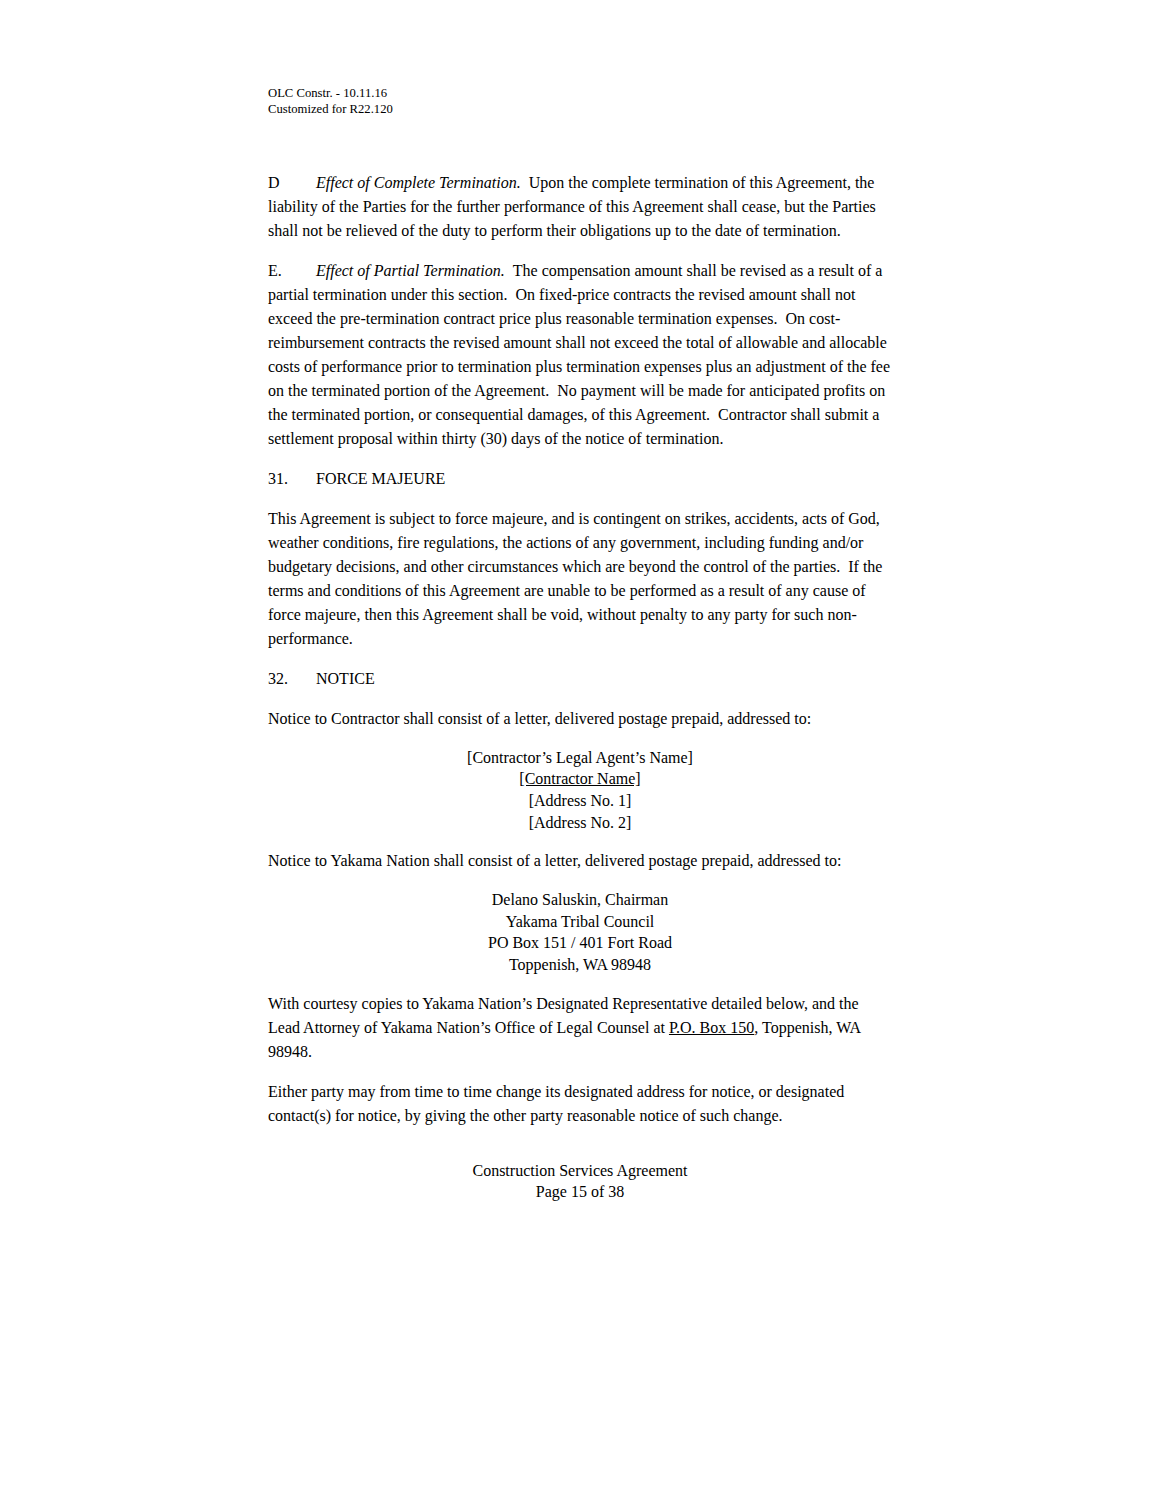OLC Constr. - 10.11.16
Customized for R22.120
DEffect of Complete Termination. Upon the complete termination of this Agreement, the liability of the Parties for the further performance of this Agreement shall cease, but the Parties shall not be relieved of the duty to perform their obligations up to the date of termination.
E. Effect of Partial Termination. The compensation amount shall be revised as a result of a partial termination under this section. On fixed-price contracts the revised amount shall not exceed the pre-termination contract price plus reasonable termination expenses. On cost-reimbursement contracts the revised amount shall not exceed the total of allowable and allocable costs of performance prior to termination plus termination expenses plus an adjustment of the fee on the terminated portion of the Agreement. No payment will be made for anticipated profits on the terminated portion, or consequential damages, of this Agreement. Contractor shall submit a settlement proposal within thirty (30) days of the notice of termination.
31. FORCE MAJEURE
This Agreement is subject to force majeure, and is contingent on strikes, accidents, acts of God, weather conditions, fire regulations, the actions of any government, including funding and/or budgetary decisions, and other circumstances which are beyond the control of the parties. If the terms and conditions of this Agreement are unable to be performed as a result of any cause of force majeure, then this Agreement shall be void, without penalty to any party for such non-performance.
32. NOTICE
Notice to Contractor shall consist of a letter, delivered postage prepaid, addressed to:
[Contractor’s Legal Agent’s Name]
[Contractor Name]
[Address No. 1]
[Address No. 2]
Notice to Yakama Nation shall consist of a letter, delivered postage prepaid, addressed to:
Delano Saluskin, Chairman
Yakama Tribal Council
PO Box 151 / 401 Fort Road
Toppenish, WA 98948
With courtesy copies to Yakama Nation’s Designated Representative detailed below, and the Lead Attorney of Yakama Nation’s Office of Legal Counsel at P.O. Box 150, Toppenish, WA 98948.
Either party may from time to time change its designated address for notice, or designated contact(s) for notice, by giving the other party reasonable notice of such change.
Construction Services Agreement
Page 15 of 38